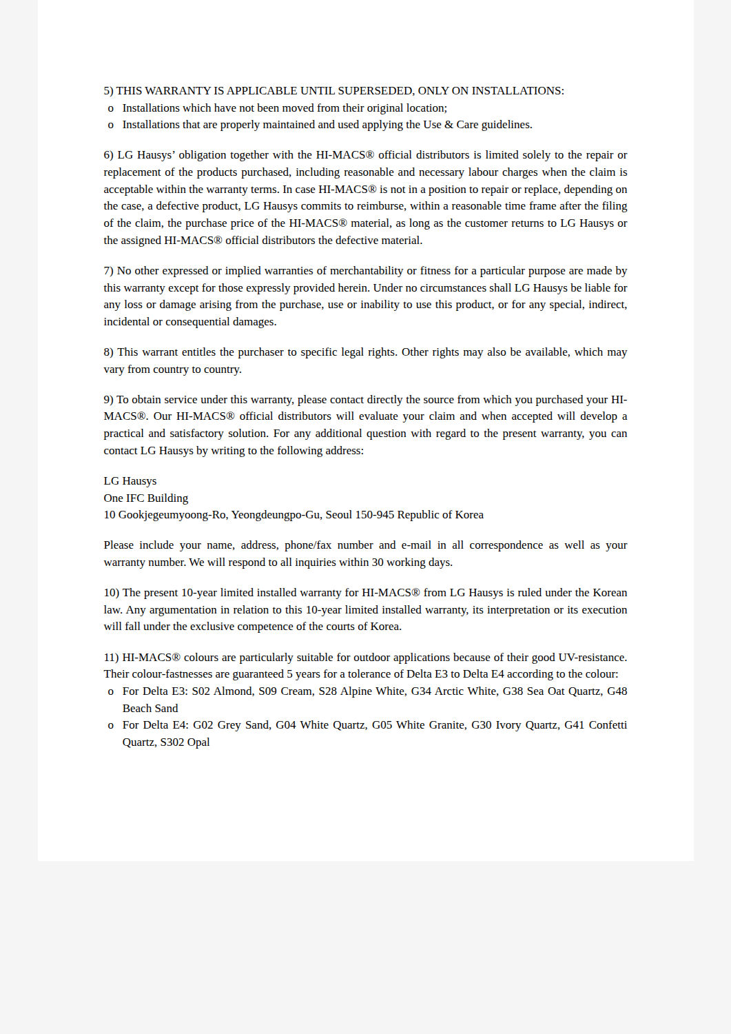5) THIS WARRANTY IS APPLICABLE UNTIL SUPERSEDED, ONLY ON INSTALLATIONS:
Installations which have not been moved from their original location;
Installations that are properly maintained and used applying the Use & Care guidelines.
6) LG Hausys’ obligation together with the HI-MACS® official distributors is limited solely to the repair or replacement of the products purchased, including reasonable and necessary labour charges when the claim is acceptable within the warranty terms. In case HI-MACS® is not in a position to repair or replace, depending on the case, a defective product, LG Hausys commits to reimburse, within a reasonable time frame after the filing of the claim, the purchase price of the HI-MACS® material, as long as the customer returns to LG Hausys or the assigned HI-MACS® official distributors the defective material.
7) No other expressed or implied warranties of merchantability or fitness for a particular purpose are made by this warranty except for those expressly provided herein. Under no circumstances shall LG Hausys be liable for any loss or damage arising from the purchase, use or inability to use this product, or for any special, indirect, incidental or consequential damages.
8) This warrant entitles the purchaser to specific legal rights. Other rights may also be available, which may vary from country to country.
9) To obtain service under this warranty, please contact directly the source from which you purchased your HI-MACS®. Our HI-MACS® official distributors will evaluate your claim and when accepted will develop a practical and satisfactory solution. For any additional question with regard to the present warranty, you can contact LG Hausys by writing to the following address:
LG Hausys
One IFC Building
10 Gookjegeumyoong-Ro, Yeongdeungpo-Gu, Seoul 150-945 Republic of Korea
Please include your name, address, phone/fax number and e-mail in all correspondence as well as your warranty number. We will respond to all inquiries within 30 working days.
10) The present 10-year limited installed warranty for HI-MACS® from LG Hausys is ruled under the Korean law. Any argumentation in relation to this 10-year limited installed warranty, its interpretation or its execution will fall under the exclusive competence of the courts of Korea.
11) HI-MACS® colours are particularly suitable for outdoor applications because of their good UV-resistance. Their colour-fastnesses are guaranteed 5 years for a tolerance of Delta E3 to Delta E4 according to the colour:
For Delta E3: S02 Almond, S09 Cream, S28 Alpine White, G34 Arctic White, G38 Sea Oat Quartz, G48 Beach Sand
For Delta E4: G02 Grey Sand, G04 White Quartz, G05 White Granite, G30 Ivory Quartz, G41 Confetti Quartz, S302 Opal